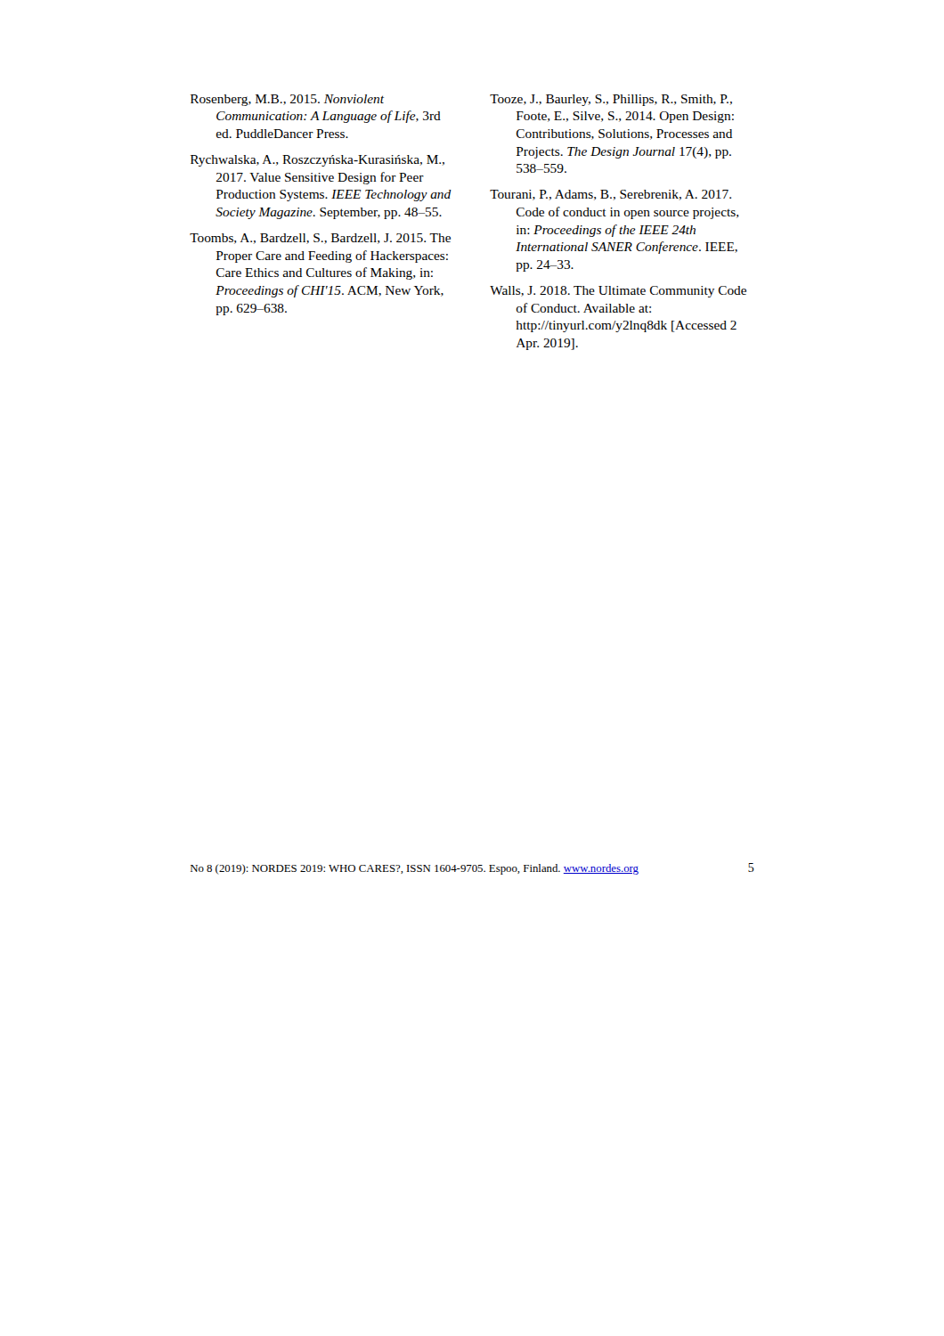Rosenberg, M.B., 2015. Nonviolent Communication: A Language of Life, 3rd ed. PuddleDancer Press.
Rychwalska, A., Roszczyńska-Kurasińska, M., 2017. Value Sensitive Design for Peer Production Systems. IEEE Technology and Society Magazine. September, pp. 48–55.
Toombs, A., Bardzell, S., Bardzell, J. 2015. The Proper Care and Feeding of Hackerspaces: Care Ethics and Cultures of Making, in: Proceedings of CHI'15. ACM, New York, pp. 629–638.
Tooze, J., Baurley, S., Phillips, R., Smith, P., Foote, E., Silve, S., 2014. Open Design: Contributions, Solutions, Processes and Projects. The Design Journal 17(4), pp. 538–559.
Tourani, P., Adams, B., Serebrenik, A. 2017. Code of conduct in open source projects, in: Proceedings of the IEEE 24th International SANER Conference. IEEE, pp. 24–33.
Walls, J. 2018. The Ultimate Community Code of Conduct. Available at: http://tinyurl.com/y2lnq8dk [Accessed 2 Apr. 2019].
No 8 (2019): NORDES 2019: WHO CARES?, ISSN 1604-9705. Espoo, Finland. www.nordes.org 5